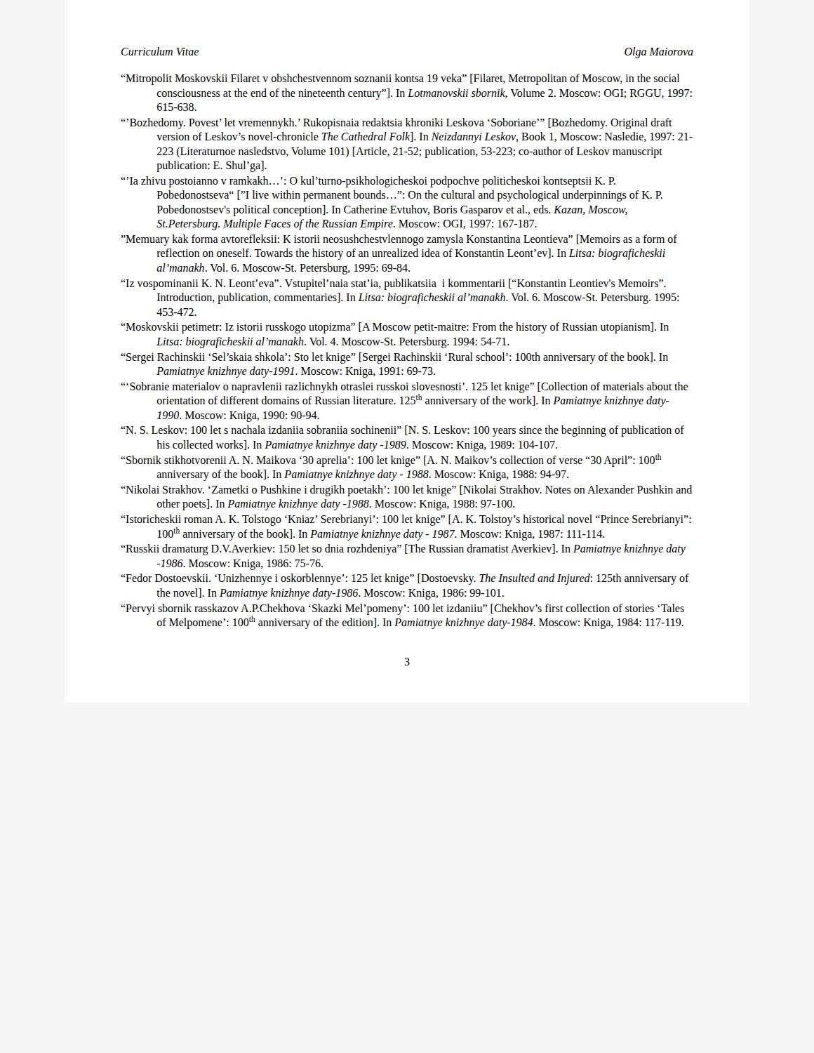Curriculum Vitae Olga Maiorova
“Mitropolit Moskovskii Filaret v obshchestvennom soznanii kontsa 19 veka” [Filaret, Metropolitan of Moscow, in the social consciousness at the end of the nineteenth century”]. In Lotmanovskii sbornik, Volume 2. Moscow: OGI; RGGU, 1997: 615-638.
“’Bozhedomy. Povest’ let vremennykh.’ Rukopisnaia redaktsia khroniki Leskova ‘Soboriane’” [Bozhedomy. Original draft version of Leskov’s novel-chronicle The Cathedral Folk]. In Neizdannyi Leskov, Book 1, Moscow: Nasledie, 1997: 21-223 (Literaturnoe nasledstvo, Volume 101) [Article, 21-52; publication, 53-223; co-author of Leskov manuscript publication: E. Shul’ga].
“’Ia zhivu postoianno v ramkakh…’: O kul’turno-psikhologicheskoi podpochve politicheskoi kontseptsii K. P. Pobedonostseva“ [”I live within permanent bounds…”: On the cultural and psychological underpinnings of K. P. Pobedonostsev's political conception]. In Catherine Evtuhov, Boris Gasparov et al., eds. Kazan, Moscow, St.Petersburg. Multiple Faces of the Russian Empire. Moscow: OGI, 1997: 167-187.
”Memuary kak forma avtorefleksii: K istorii neosushchestvlennogo zamysla Konstantina Leontieva” [Memoirs as a form of reflection on oneself. Towards the history of an unrealized idea of Konstantin Leont’ev]. In Litsa: biograficheskii al’manakh. Vol. 6. Moscow-St. Petersburg, 1995: 69-84.
“Iz vospominanii K. N. Leont’eva”. Vstupitel’naia stat’ia, publikatsiia i kommentarii [“Konstantin Leontiev's Memoirs”. Introduction, publication, commentaries]. In Litsa: biograficheskii al’manakh. Vol. 6. Moscow-St. Petersburg. 1995: 453-472.
“Moskovskii petimetr: Iz istorii russkogo utopizma” [A Moscow petit-maitre: From the history of Russian utopianism]. In Litsa: biograficheskii al’manakh. Vol. 4. Moscow-St. Petersburg. 1994: 54-71.
“Sergei Rachinskii ‘Sel’skaia shkola’: Sto let knige” [Sergei Rachinskii ‘Rural school’: 100th anniversary of the book]. In Pamiatnye knizhnye daty-1991. Moscow: Kniga, 1991: 69-73.
“‘Sobranie materialov o napravlenii razlichnykh otraslei russkoi slovesnosti’. 125 let knige” [Collection of materials about the orientation of different domains of Russian literature. 125th anniversary of the work]. In Pamiatnye knizhnye daty-1990. Moscow: Kniga, 1990: 90-94.
“N. S. Leskov: 100 let s nachala izdaniia sobraniia sochinenii” [N. S. Leskov: 100 years since the beginning of publication of his collected works]. In Pamiatnye knizhnye daty -1989. Moscow: Kniga, 1989: 104-107.
“Sbornik stikhotvorenii A. N. Maikova ‘30 aprelia’: 100 let knige” [A. N. Maikov’s collection of verse “30 April”: 100th anniversary of the book]. In Pamiatnye knizhnye daty - 1988. Moscow: Kniga, 1988: 94-97.
“Nikolai Strakhov. ‘Zametki o Pushkine i drugikh poetakh’: 100 let knige” [Nikolai Strakhov. Notes on Alexander Pushkin and other poets]. In Pamiatnye knizhnye daty -1988. Moscow: Kniga, 1988: 97-100.
“Istoricheskii roman A. K. Tolstogo ‘Kniaz’ Serebrianyi’: 100 let knige” [A. K. Tolstoy’s historical novel “Prince Serebrianyi”: 100th anniversary of the book]. In Pamiatnye knizhnye daty - 1987. Moscow: Kniga, 1987: 111-114.
“Russkii dramaturg D.V.Averkiev: 150 let so dnia rozhdeniya” [The Russian dramatist Averkiev]. In Pamiatnye knizhnye daty -1986. Moscow: Kniga, 1986: 75-76.
“Fedor Dostoevskii. ‘Unizhennye i oskorblennye’: 125 let knige” [Dostoevsky. The Insulted and Injured: 125th anniversary of the novel]. In Pamiatnye knizhnye daty-1986. Moscow: Kniga, 1986: 99-101.
“Pervyi sbornik rasskazov A.P.Chekhova ‘Skazki Mel’pomeny’: 100 let izdaniiu” [Chekhov’s first collection of stories ‘Tales of Melpomene’: 100th anniversary of the edition]. In Pamiatnye knizhnye daty-1984. Moscow: Kniga, 1984: 117-119.
3